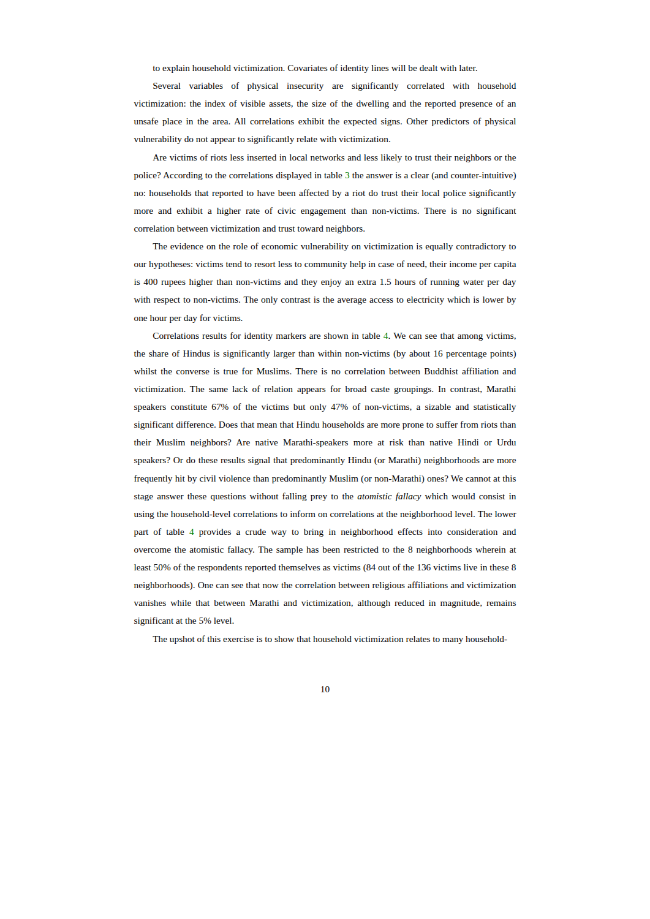to explain household victimization. Covariates of identity lines will be dealt with later.
Several variables of physical insecurity are significantly correlated with household victimization: the index of visible assets, the size of the dwelling and the reported presence of an unsafe place in the area. All correlations exhibit the expected signs. Other predictors of physical vulnerability do not appear to significantly relate with victimization.
Are victims of riots less inserted in local networks and less likely to trust their neighbors or the police? According to the correlations displayed in table 3 the answer is a clear (and counter-intuitive) no: households that reported to have been affected by a riot do trust their local police significantly more and exhibit a higher rate of civic engagement than non-victims. There is no significant correlation between victimization and trust toward neighbors.
The evidence on the role of economic vulnerability on victimization is equally contradictory to our hypotheses: victims tend to resort less to community help in case of need, their income per capita is 400 rupees higher than non-victims and they enjoy an extra 1.5 hours of running water per day with respect to non-victims. The only contrast is the average access to electricity which is lower by one hour per day for victims.
Correlations results for identity markers are shown in table 4. We can see that among victims, the share of Hindus is significantly larger than within non-victims (by about 16 percentage points) whilst the converse is true for Muslims. There is no correlation between Buddhist affiliation and victimization. The same lack of relation appears for broad caste groupings. In contrast, Marathi speakers constitute 67% of the victims but only 47% of non-victims, a sizable and statistically significant difference. Does that mean that Hindu households are more prone to suffer from riots than their Muslim neighbors? Are native Marathi-speakers more at risk than native Hindi or Urdu speakers? Or do these results signal that predominantly Hindu (or Marathi) neighborhoods are more frequently hit by civil violence than predominantly Muslim (or non-Marathi) ones? We cannot at this stage answer these questions without falling prey to the atomistic fallacy which would consist in using the household-level correlations to inform on correlations at the neighborhood level. The lower part of table 4 provides a crude way to bring in neighborhood effects into consideration and overcome the atomistic fallacy. The sample has been restricted to the 8 neighborhoods wherein at least 50% of the respondents reported themselves as victims (84 out of the 136 victims live in these 8 neighborhoods). One can see that now the correlation between religious affiliations and victimization vanishes while that between Marathi and victimization, although reduced in magnitude, remains significant at the 5% level.
The upshot of this exercise is to show that household victimization relates to many household-
10